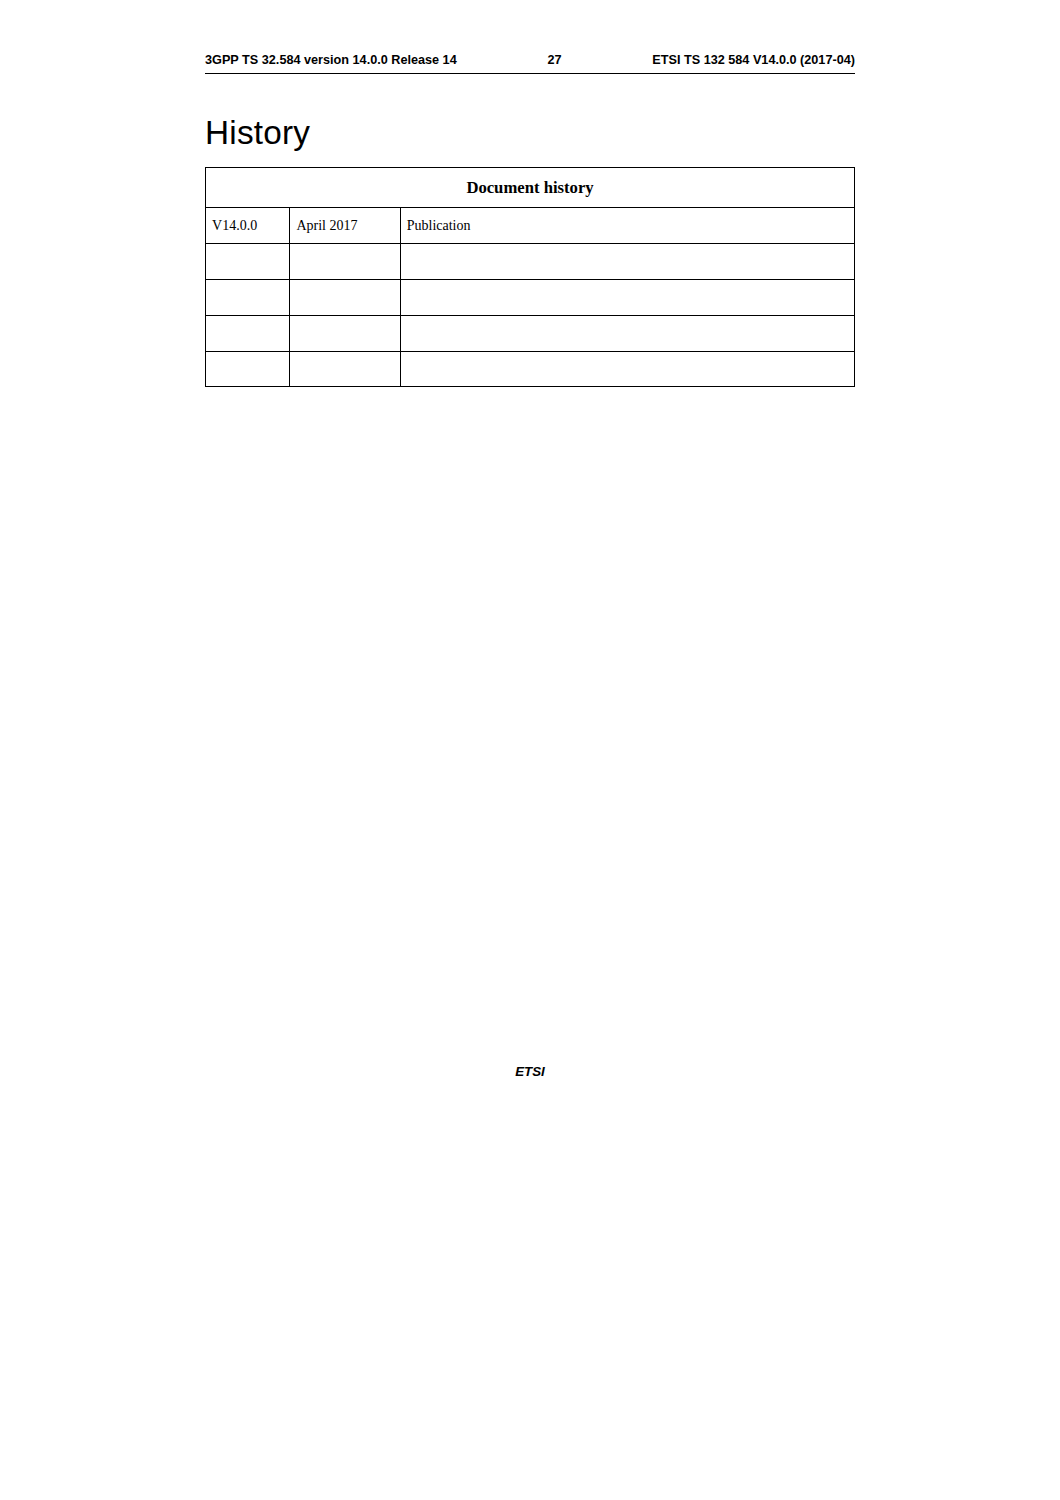3GPP TS 32.584 version 14.0.0 Release 14 27 ETSI TS 132 584 V14.0.0 (2017-04)
History
| Document history |
| --- |
| V14.0.0 | April 2017 | Publication |
ETSI